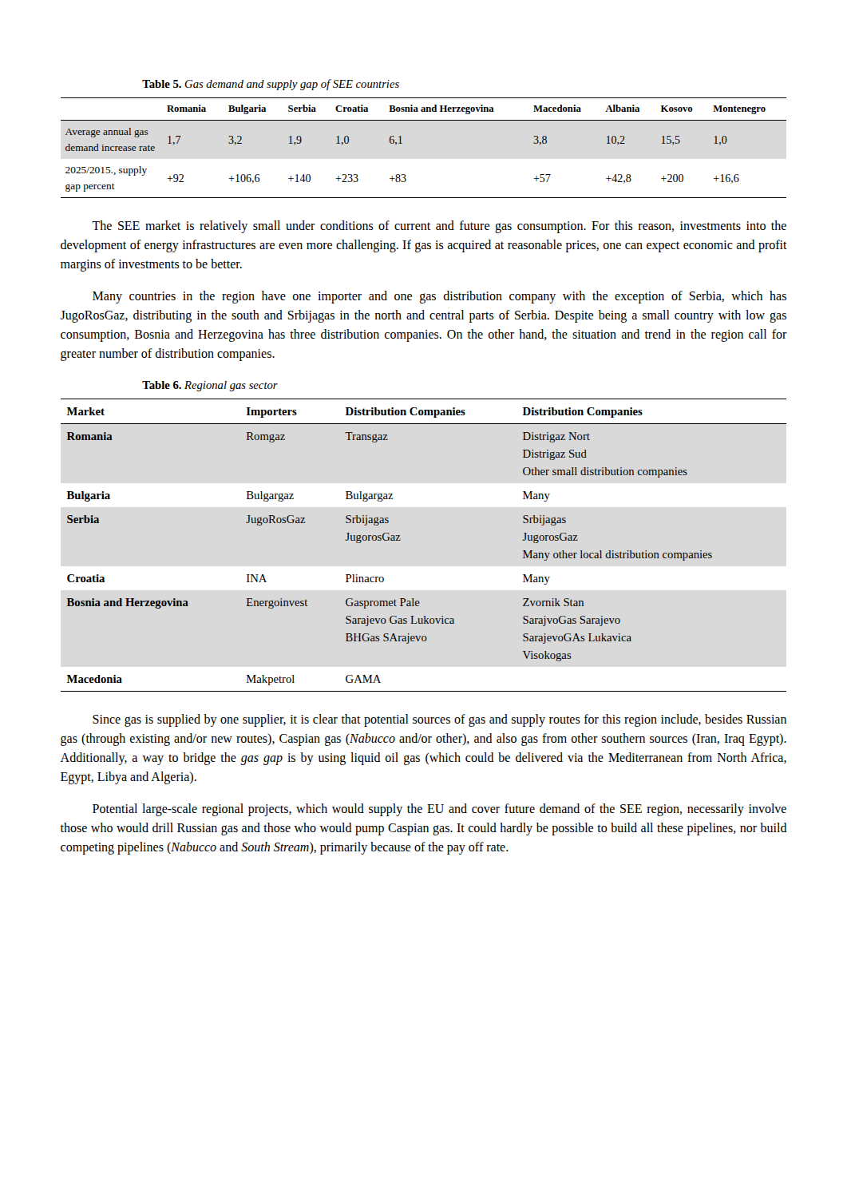Table 5. Gas demand and supply gap of SEE countries
| | Romania | Bulgaria | Serbia | Croatia | Bosnia and Herzegovina | Macedonia | Albania | Kosovo | Montenegro |
| --- | --- | --- | --- | --- | --- | --- | --- | --- | --- |
| Average annual gas demand increase rate | 1,7 | 3,2 | 1,9 | 1,0 | 6,1 | 3,8 | 10,2 | 15,5 | 1,0 |
| 2025/2015., supply gap percent | +92 | +106,6 | +140 | +233 | +83 | +57 | +42,8 | +200 | +16,6 |
The SEE market is relatively small under conditions of current and future gas consumption. For this reason, investments into the development of energy infrastructures are even more challenging. If gas is acquired at reasonable prices, one can expect economic and profit margins of investments to be better.
Many countries in the region have one importer and one gas distribution company with the exception of Serbia, which has JugoRosGaz, distributing in the south and Srbijagas in the north and central parts of Serbia. Despite being a small country with low gas consumption, Bosnia and Herzegovina has three distribution companies. On the other hand, the situation and trend in the region call for greater number of distribution companies.
Table 6. Regional gas sector
| Market | Importers | Distribution Companies | Distribution Companies |
| --- | --- | --- | --- |
| Romania | Romgaz | Transgaz | Distrigaz Nort Distrigaz Sud Other small distribution companies |
| Bulgaria | Bulgargaz | Bulgargaz | Many |
| Serbia | JugoRosGaz | Srbijagas JugorosGaz | Srbijagas JugorosGaz Many other local distribution companies |
| Croatia | INA | Plinacro | Many |
| Bosnia and Herzegovina | Energoinvest | Gaspromet Pale Sarajevo Gas Lukovica BHGas SArajevo | Zvornik Stan SarajvoGas Sarajevo SarajevoGAs Lukavica Visokogas |
| Macedonia | Makpetrol | GAMA | |
Since gas is supplied by one supplier, it is clear that potential sources of gas and supply routes for this region include, besides Russian gas (through existing and/or new routes), Caspian gas (Nabucco and/or other), and also gas from other southern sources (Iran, Iraq Egypt). Additionally, a way to bridge the gas gap is by using liquid oil gas (which could be delivered via the Mediterranean from North Africa, Egypt, Libya and Algeria).
Potential large-scale regional projects, which would supply the EU and cover future demand of the SEE region, necessarily involve those who would drill Russian gas and those who would pump Caspian gas. It could hardly be possible to build all these pipelines, nor build competing pipelines (Nabucco and South Stream), primarily because of the pay off rate.